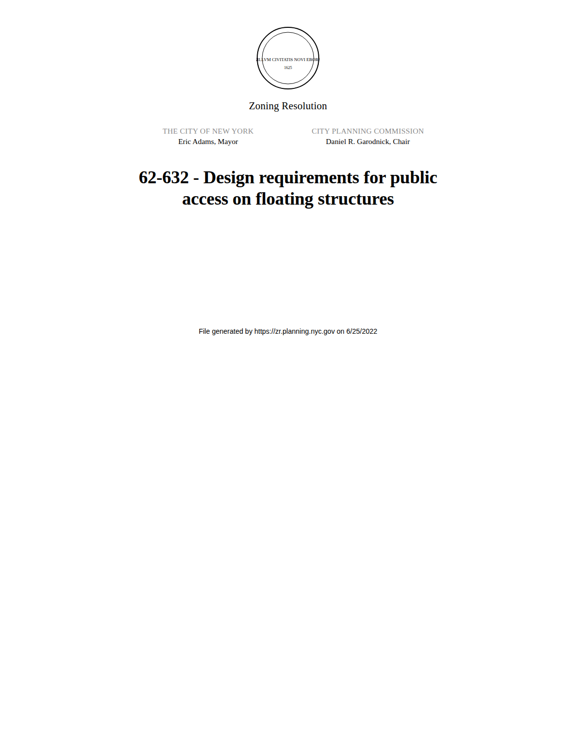Zoning Resolution
| THE CITY OF NEW YORK | CITY PLANNING COMMISSION |
| Eric Adams, Mayor | Daniel R. Garodnick, Chair |
62-632 - Design requirements for public access on floating structures
File generated by https://zr.planning.nyc.gov on 6/25/2022